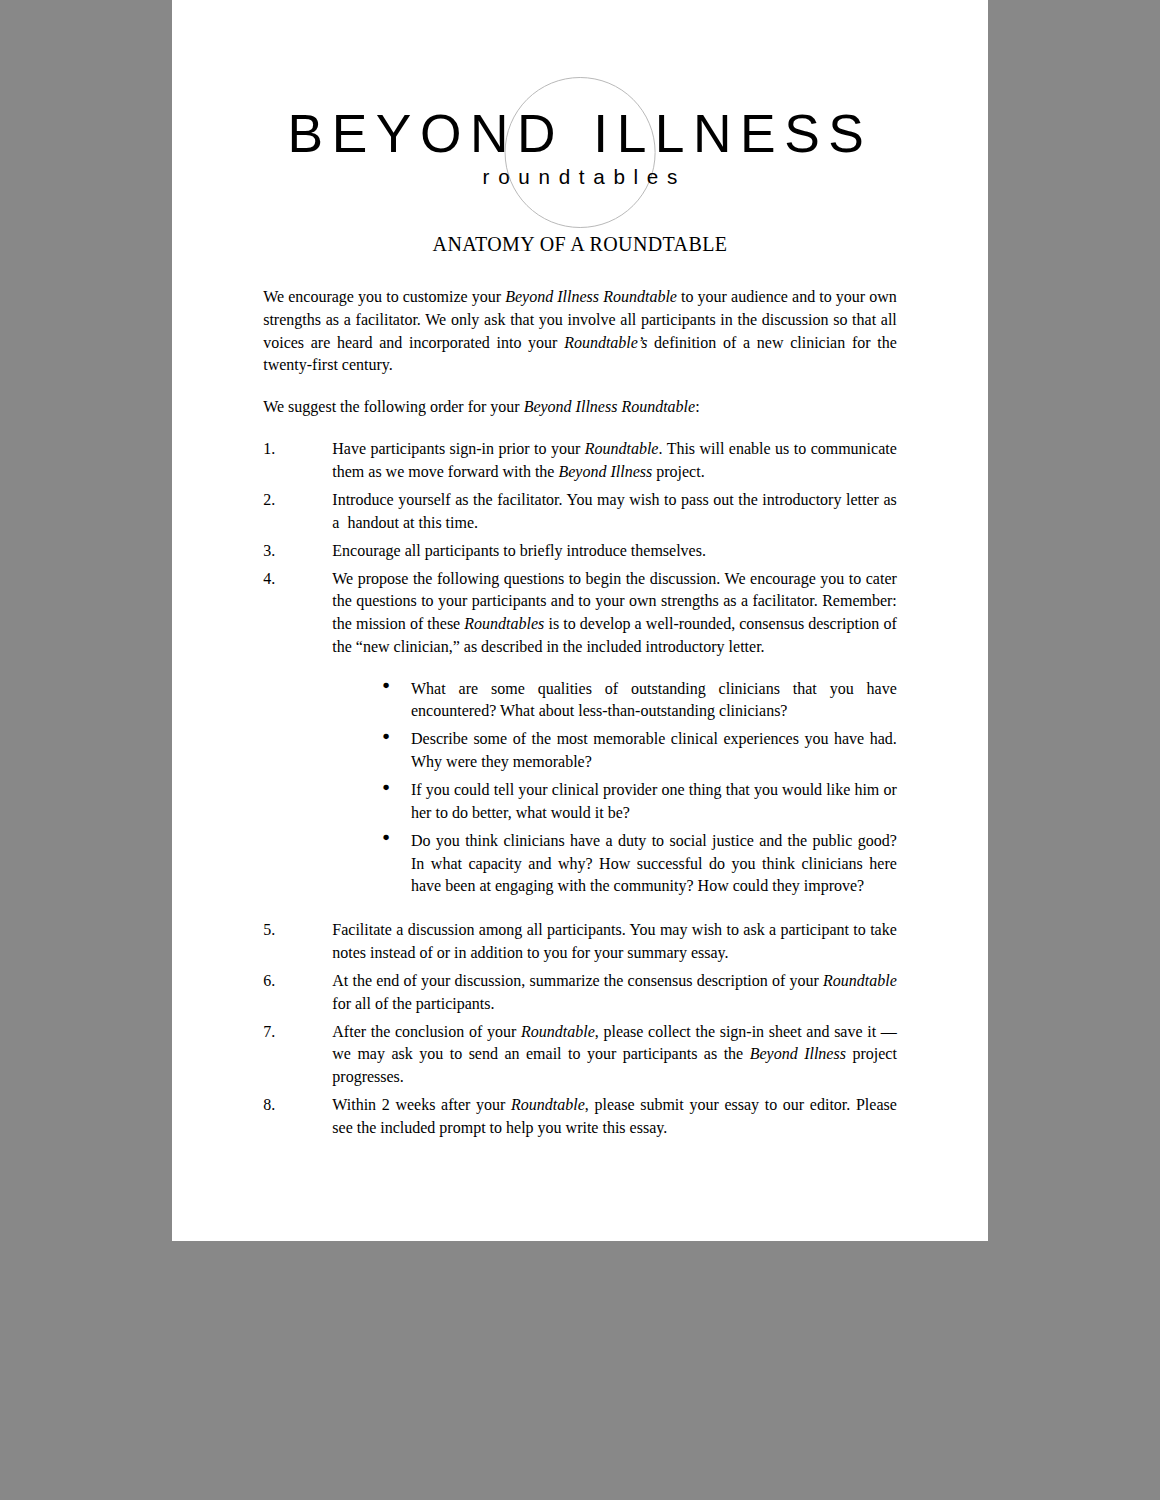BEYOND ILLNESS
roundtables
ANATOMY OF A ROUNDTABLE
We encourage you to customize your Beyond Illness Roundtable to your audience and to your own strengths as a facilitator. We only ask that you involve all participants in the discussion so that all voices are heard and incorporated into your Roundtable’s definition of a new clinician for the twenty-first century.
We suggest the following order for your Beyond Illness Roundtable:
Have participants sign-in prior to your Roundtable. This will enable us to communicate them as we move forward with the Beyond Illness project.
Introduce yourself as the facilitator. You may wish to pass out the introductory letter as a handout at this time.
Encourage all participants to briefly introduce themselves.
We propose the following questions to begin the discussion. We encourage you to cater the questions to your participants and to your own strengths as a facilitator. Remember: the mission of these Roundtables is to develop a well-rounded, consensus description of the “new clinician,” as described in the included introductory letter.
What are some qualities of outstanding clinicians that you have encountered? What about less-than-outstanding clinicians?
Describe some of the most memorable clinical experiences you have had. Why were they memorable?
If you could tell your clinical provider one thing that you would like him or her to do better, what would it be?
Do you think clinicians have a duty to social justice and the public good? In what capacity and why? How successful do you think clinicians here have been at engaging with the community? How could they improve?
Facilitate a discussion among all participants. You may wish to ask a participant to take notes instead of or in addition to you for your summary essay.
At the end of your discussion, summarize the consensus description of your Roundtable for all of the participants.
After the conclusion of your Roundtable, please collect the sign-in sheet and save it — we may ask you to send an email to your participants as the Beyond Illness project progresses.
Within 2 weeks after your Roundtable, please submit your essay to our editor. Please see the included prompt to help you write this essay.